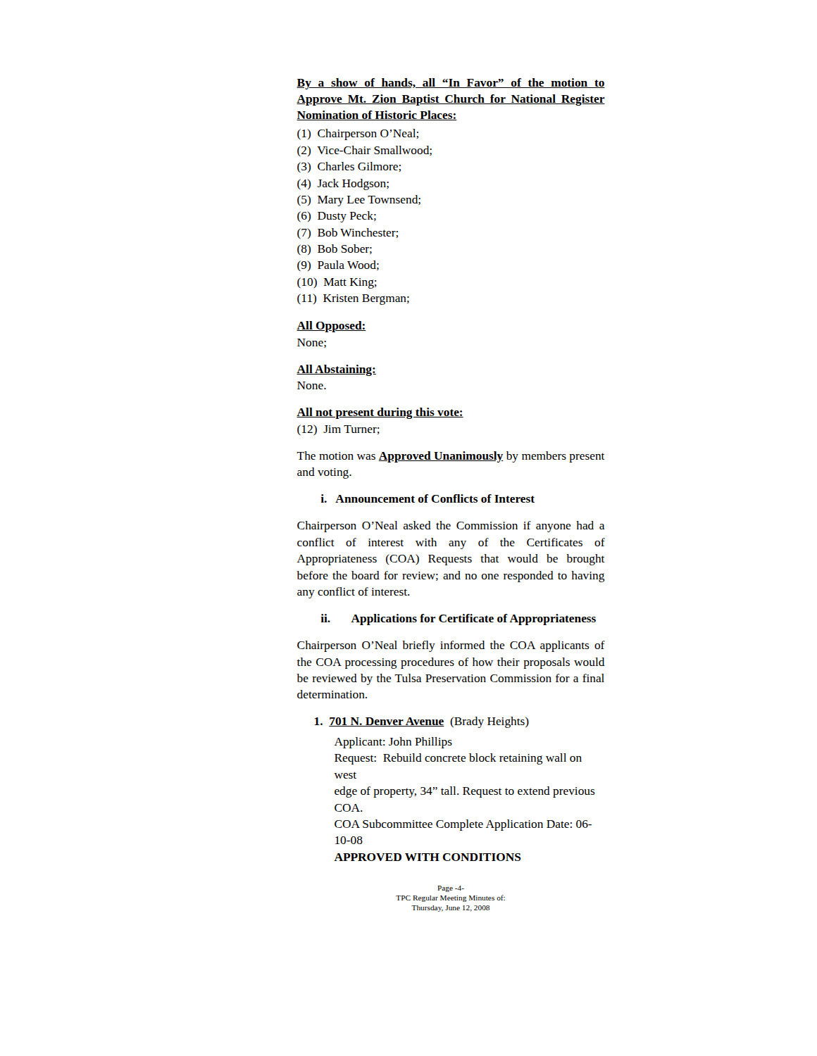By a show of hands, all “In Favor” of the motion to Approve Mt. Zion Baptist Church for National Register Nomination of Historic Places:
(1) Chairperson O’Neal;
(2) Vice-Chair Smallwood;
(3) Charles Gilmore;
(4) Jack Hodgson;
(5) Mary Lee Townsend;
(6) Dusty Peck;
(7) Bob Winchester;
(8) Bob Sober;
(9) Paula Wood;
(10) Matt King;
(11) Kristen Bergman;
All Opposed:
None;
All Abstaining:
None.
All not present during this vote:
(12) Jim Turner;
The motion was Approved Unanimously by members present and voting.
i. Announcement of Conflicts of Interest
Chairperson O’Neal asked the Commission if anyone had a conflict of interest with any of the Certificates of Appropriateness (COA) Requests that would be brought before the board for review; and no one responded to having any conflict of interest.
ii. Applications for Certificate of Appropriateness
Chairperson O’Neal briefly informed the COA applicants of the COA processing procedures of how their proposals would be reviewed by the Tulsa Preservation Commission for a final determination.
1. 701 N. Denver Avenue (Brady Heights)
Applicant: John Phillips
Request: Rebuild concrete block retaining wall on west
edge of property, 34” tall. Request to extend previous COA.
COA Subcommittee Complete Application Date: 06-10-08
APPROVED WITH CONDITIONS
Page -4-
TPC Regular Meeting Minutes of:
Thursday, June 12, 2008